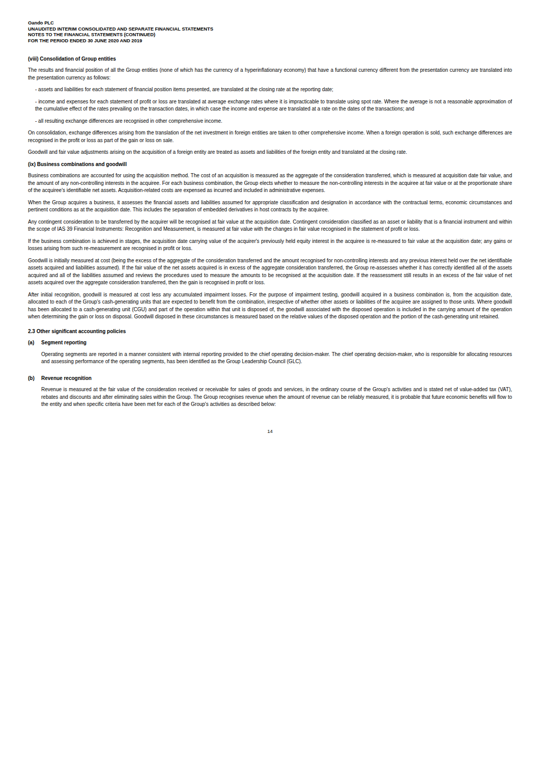Oando PLC
UNAUDITED INTERIM CONSOLIDATED AND SEPARATE FINANCIAL STATEMENTS
NOTES TO THE FINANCIAL STATEMENTS (CONTINUED)
FOR THE PERIOD ENDED 30 JUNE 2020 AND 2019
(viii) Consolidation of Group entities
The results and financial position of all the Group entities (none of which has the currency of a hyperinflationary economy) that have a functional currency different from the presentation currency are translated into the presentation currency as follows:
- assets and liabilities for each statement of financial position items presented, are translated at the closing rate at the reporting date;
- income and expenses for each statement of profit or loss are translated at average exchange rates where it is impracticable to translate using spot rate. Where the average is not a reasonable approximation of the cumulative effect of the rates prevailing on the transaction dates, in which case the income and expense are translated at a rate on the dates of the transactions; and
- all resulting exchange differences are recognised in other comprehensive income.
On consolidation, exchange differences arising from the translation of the net investment in foreign entities are taken to other comprehensive income. When a foreign operation is sold, such exchange differences are recognised in the profit or loss as part of the gain or loss on sale.
Goodwill and fair value adjustments arising on the acquisition of a foreign entity are treated as assets and liabilities of the foreign entity and translated at the closing rate.
(ix) Business combinations and goodwill
Business combinations are accounted for using the acquisition method. The cost of an acquisition is measured as the aggregate of the consideration transferred, which is measured at acquisition date fair value, and the amount of any non-controlling interests in the acquiree. For each business combination, the Group elects whether to measure the non-controlling interests in the acquiree at fair value or at the proportionate share of the acquiree's identifiable net assets. Acquisition-related costs are expensed as incurred and included in administrative expenses.
When the Group acquires a business, it assesses the financial assets and liabilities assumed for appropriate classification and designation in accordance with the contractual terms, economic circumstances and pertinent conditions as at the acquisition date. This includes the separation of embedded derivatives in host contracts by the acquiree.
Any contingent consideration to be transferred by the acquirer will be recognised at fair value at the acquisition date. Contingent consideration classified as an asset or liability that is a financial instrument and within the scope of IAS 39 Financial Instruments: Recognition and Measurement, is measured at fair value with the changes in fair value recognised in the statement of profit or loss.
If the business combination is achieved in stages, the acquisition date carrying value of the acquirer's previously held equity interest in the acquiree is re-measured to fair value at the acquisition date; any gains or losses arising from such re-measurement are recognised in profit or loss.
Goodwill is initially measured at cost (being the excess of the aggregate of the consideration transferred and the amount recognised for non-controlling interests and any previous interest held over the net identifiable assets acquired and liabilities assumed). If the fair value of the net assets acquired is in excess of the aggregate consideration transferred, the Group re-assesses whether it has correctly identified all of the assets acquired and all of the liabilities assumed and reviews the procedures used to measure the amounts to be recognised at the acquisition date. If the reassessment still results in an excess of the fair value of net assets acquired over the aggregate consideration transferred, then the gain is recognised in profit or loss.
After initial recognition, goodwill is measured at cost less any accumulated impairment losses. For the purpose of impairment testing, goodwill acquired in a business combination is, from the acquisition date, allocated to each of the Group's cash-generating units that are expected to benefit from the combination, irrespective of whether other assets or liabilities of the acquiree are assigned to those units. Where goodwill has been allocated to a cash-generating unit (CGU) and part of the operation within that unit is disposed of, the goodwill associated with the disposed operation is included in the carrying amount of the operation when determining the gain or loss on disposal. Goodwill disposed in these circumstances is measured based on the relative values of the disposed operation and the portion of the cash-generating unit retained.
2.3 Other significant accounting policies
(a)
Segment reporting
Operating segments are reported in a manner consistent with internal reporting provided to the chief operating decision-maker. The chief operating decision-maker, who is responsible for allocating resources and assessing performance of the operating segments, has been identified as the Group Leadership Council (GLC).
(b)
Revenue recognition
Revenue is measured at the fair value of the consideration received or receivable for sales of goods and services, in the ordinary course of the Group's activities and is stated net of value-added tax (VAT), rebates and discounts and after eliminating sales within the Group. The Group recognises revenue when the amount of revenue can be reliably measured, it is probable that future economic benefits will flow to the entity and when specific criteria have been met for each of the Group's activities as described below:
14